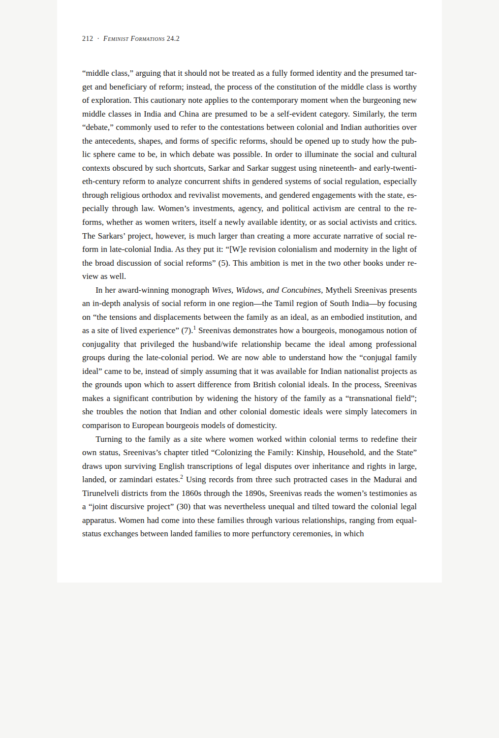212·Feminist Formations 24.2
“middle class,” arguing that it should not be treated as a fully formed identity and the presumed target and beneficiary of reform; instead, the process of the constitution of the middle class is worthy of exploration. This cautionary note applies to the contemporary moment when the burgeoning new middle classes in India and China are presumed to be a self-evident category. Similarly, the term “debate,” commonly used to refer to the contestations between colonial and Indian authorities over the antecedents, shapes, and forms of specific reforms, should be opened up to study how the public sphere came to be, in which debate was possible. In order to illuminate the social and cultural contexts obscured by such shortcuts, Sarkar and Sarkar suggest using nineteenth- and early-twentieth-century reform to analyze concurrent shifts in gendered systems of social regulation, especially through religious orthodox and revivalist movements, and gendered engagements with the state, especially through law. Women’s investments, agency, and political activism are central to the reforms, whether as women writers, itself a newly available identity, or as social activists and critics. The Sarkars’ project, however, is much larger than creating a more accurate narrative of social reform in late-colonial India. As they put it: “[W]e revision colonialism and modernity in the light of the broad discussion of social reforms” (5). This ambition is met in the two other books under review as well.
In her award-winning monograph Wives, Widows, and Concubines, Mytheli Sreenivas presents an in-depth analysis of social reform in one region—the Tamil region of South India—by focusing on “the tensions and displacements between the family as an ideal, as an embodied institution, and as a site of lived experience” (7).1 Sreenivas demonstrates how a bourgeois, monogamous notion of conjugality that privileged the husband/wife relationship became the ideal among professional groups during the late-colonial period. We are now able to understand how the “conjugal family ideal” came to be, instead of simply assuming that it was available for Indian nationalist projects as the grounds upon which to assert difference from British colonial ideals. In the process, Sreenivas makes a significant contribution by widening the history of the family as a “transnational field”; she troubles the notion that Indian and other colonial domestic ideals were simply latecomers in comparison to European bourgeois models of domesticity.
Turning to the family as a site where women worked within colonial terms to redefine their own status, Sreenivas’s chapter titled “Colonizing the Family: Kinship, Household, and the State” draws upon surviving English transcriptions of legal disputes over inheritance and rights in large, landed, or zamindari estates.2 Using records from three such protracted cases in the Madurai and Tirunelveli districts from the 1860s through the 1890s, Sreenivas reads the women’s testimonies as a “joint discursive project” (30) that was nevertheless unequal and tilted toward the colonial legal apparatus. Women had come into these families through various relationships, ranging from equal-status exchanges between landed families to more perfunctory ceremonies, in which